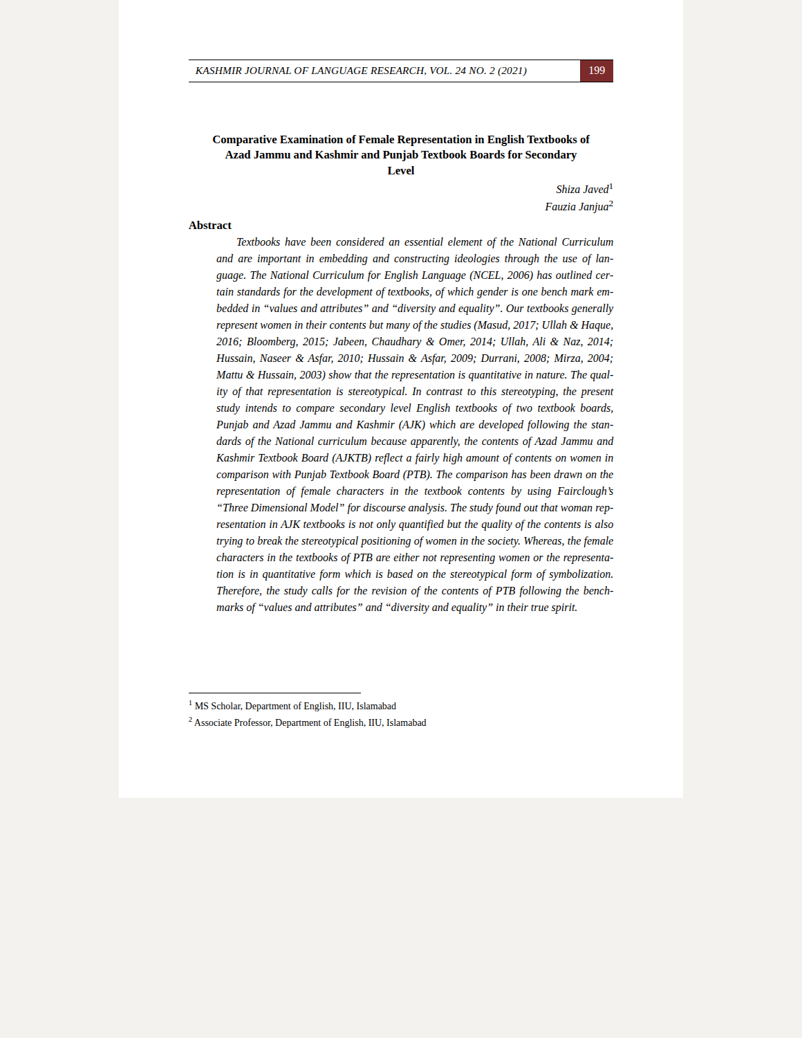KASHMIR JOURNAL OF LANGUAGE RESEARCH, VOL. 24 NO. 2 (2021)
199
Comparative Examination of Female Representation in English Textbooks of Azad Jammu and Kashmir and Punjab Textbook Boards for Secondary Level
Shiza Javed1
Fauzia Janjua2
Abstract
Textbooks have been considered an essential element of the National Curriculum and are important in embedding and constructing ideologies through the use of language. The National Curriculum for English Language (NCEL, 2006) has outlined certain standards for the development of textbooks, of which gender is one bench mark embedded in “values and attributes” and “diversity and equality”. Our textbooks generally represent women in their contents but many of the studies (Masud, 2017; Ullah & Haque, 2016; Bloomberg, 2015; Jabeen, Chaudhary & Omer, 2014; Ullah, Ali & Naz, 2014; Hussain, Naseer & Asfar, 2010; Hussain & Asfar, 2009; Durrani, 2008; Mirza, 2004; Mattu & Hussain, 2003) show that the representation is quantitative in nature. The quality of that representation is stereotypical. In contrast to this stereotyping, the present study intends to compare secondary level English textbooks of two textbook boards, Punjab and Azad Jammu and Kashmir (AJK) which are developed following the standards of the National curriculum because apparently, the contents of Azad Jammu and Kashmir Textbook Board (AJKTB) reflect a fairly high amount of contents on women in comparison with Punjab Textbook Board (PTB). The comparison has been drawn on the representation of female characters in the textbook contents by using Fairclough’s “Three Dimensional Model” for discourse analysis. The study found out that woman representation in AJK textbooks is not only quantified but the quality of the contents is also trying to break the stereotypical positioning of women in the society. Whereas, the female characters in the textbooks of PTB are either not representing women or the representation is in quantitative form which is based on the stereotypical form of symbolization. Therefore, the study calls for the revision of the contents of PTB following the benchmarks of “values and attributes” and “diversity and equality” in their true spirit.
1 MS Scholar, Department of English, IIU, Islamabad
2 Associate Professor, Department of English, IIU, Islamabad